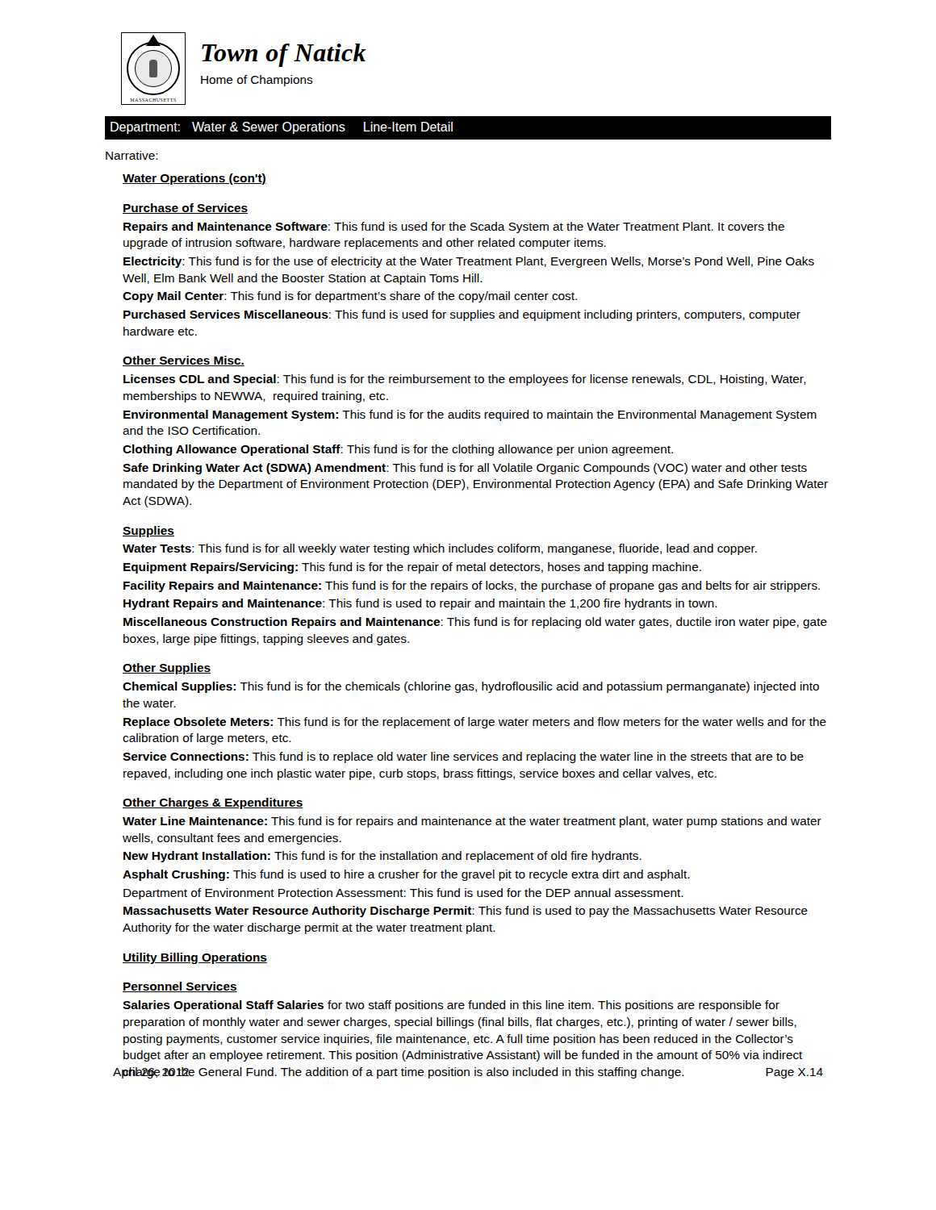MASSACHUSETTS
Town of Natick
Home of Champions
Department: Water & Sewer Operations Line-Item Detail
Narrative:
Water Operations (con't)
Purchase of Services
Repairs and Maintenance Software: This fund is used for the Scada System at the Water Treatment Plant. It covers the upgrade of intrusion software, hardware replacements and other related computer items.
Electricity: This fund is for the use of electricity at the Water Treatment Plant, Evergreen Wells, Morse’s Pond Well, Pine Oaks Well, Elm Bank Well and the Booster Station at Captain Toms Hill.
Copy Mail Center: This fund is for department’s share of the copy/mail center cost.
Purchased Services Miscellaneous: This fund is used for supplies and equipment including printers, computers, computer hardware etc.
Other Services Misc.
Licenses CDL and Special: This fund is for the reimbursement to the employees for license renewals, CDL, Hoisting, Water, memberships to NEWWA, required training, etc.
Environmental Management System: This fund is for the audits required to maintain the Environmental Management System and the ISO Certification.
Clothing Allowance Operational Staff: This fund is for the clothing allowance per union agreement.
Safe Drinking Water Act (SDWA) Amendment: This fund is for all Volatile Organic Compounds (VOC) water and other tests mandated by the Department of Environment Protection (DEP), Environmental Protection Agency (EPA) and Safe Drinking Water Act (SDWA).
Supplies
Water Tests: This fund is for all weekly water testing which includes coliform, manganese, fluoride, lead and copper.
Equipment Repairs/Servicing: This fund is for the repair of metal detectors, hoses and tapping machine.
Facility Repairs and Maintenance: This fund is for the repairs of locks, the purchase of propane gas and belts for air strippers.
Hydrant Repairs and Maintenance: This fund is used to repair and maintain the 1,200 fire hydrants in town.
Miscellaneous Construction Repairs and Maintenance: This fund is for replacing old water gates, ductile iron water pipe, gate boxes, large pipe fittings, tapping sleeves and gates.
Other Supplies
Chemical Supplies: This fund is for the chemicals (chlorine gas, hydroflousilic acid and potassium permanganate) injected into the water.
Replace Obsolete Meters: This fund is for the replacement of large water meters and flow meters for the water wells and for the calibration of large meters, etc.
Service Connections: This fund is to replace old water line services and replacing the water line in the streets that are to be repaved, including one inch plastic water pipe, curb stops, brass fittings, service boxes and cellar valves, etc.
Other Charges & Expenditures
Water Line Maintenance: This fund is for repairs and maintenance at the water treatment plant, water pump stations and water wells, consultant fees and emergencies.
New Hydrant Installation: This fund is for the installation and replacement of old fire hydrants.
Asphalt Crushing: This fund is used to hire a crusher for the gravel pit to recycle extra dirt and asphalt.
Department of Environment Protection Assessment: This fund is used for the DEP annual assessment.
Massachusetts Water Resource Authority Discharge Permit: This fund is used to pay the Massachusetts Water Resource Authority for the water discharge permit at the water treatment plant.
Utility Billing Operations
Personnel Services
Salaries Operational Staff Salaries for two staff positions are funded in this line item. This positions are responsible for preparation of monthly water and sewer charges, special billings (final bills, flat charges, etc.), printing of water / sewer bills, posting payments, customer service inquiries, file maintenance, etc. A full time position has been reduced in the Collector’s budget after an employee retirement. This position (Administrative Assistant) will be funded in the amount of 50% via indirect charge to the General Fund. The addition of a part time position is also included in this staffing change.
April 26, 2012 Page X.14